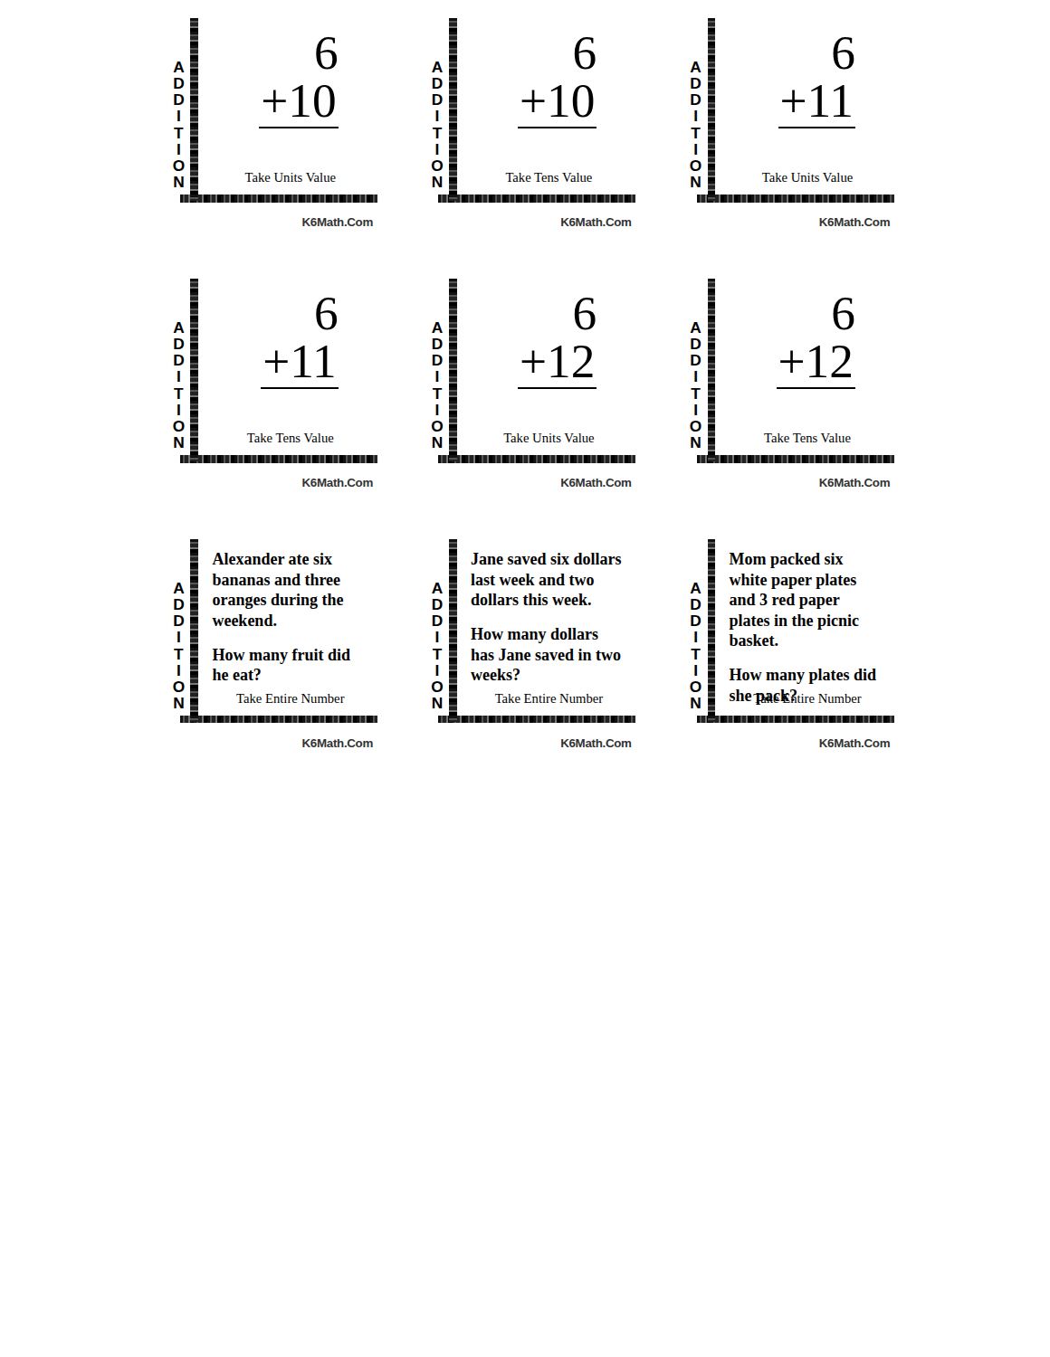A
D
D
I
T
I
O
N
6 +10
Take Units Value
K6Math.Com
A
D
D
I
T
I
O
N
6 +10
Take Tens Value
K6Math.Com
A
D
D
I
T
I
O
N
6 +11
Take Units Value
K6Math.Com
A
D
D
I
T
I
O
N
6 +11
Take Tens Value
K6Math.Com
A
D
D
I
T
I
O
N
6 +12
Take Units Value
K6Math.Com
A
D
D
I
T
I
O
N
6 +12
Take Tens Value
K6Math.Com
A
D
D
I
T
I
O
N
Alexander ate six bananas and three oranges during the weekend.
How many fruit did he eat?
Take Entire Number
K6Math.Com
A
D
D
I
T
I
O
N
Jane saved six dollars last week and two dollars this week.
How many dollars has Jane saved in two weeks?
Take Entire Number
K6Math.Com
A
D
D
I
T
I
O
N
Mom packed six white paper plates and 3 red paper plates in the picnic basket.
How many plates did she pack?
Take Entire Number
K6Math.Com